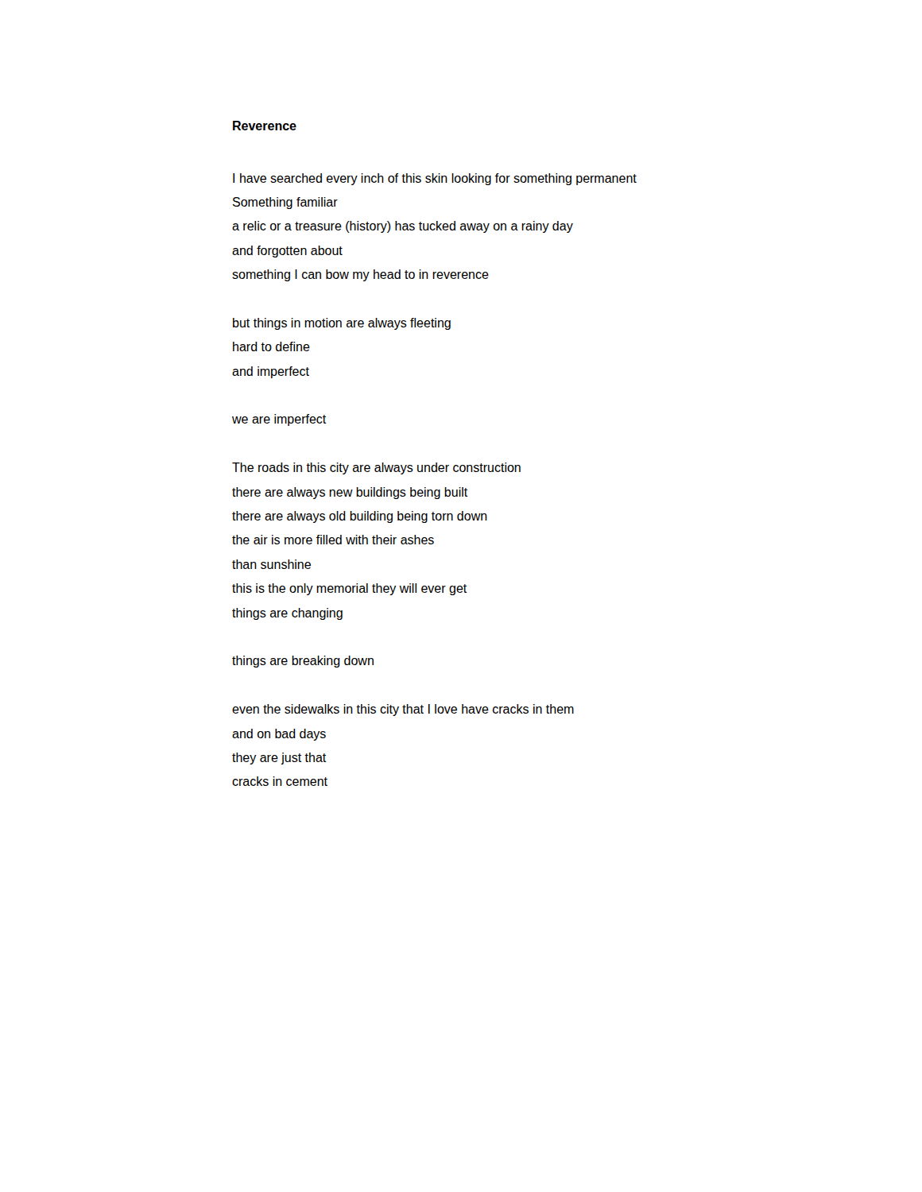Reverence
I have searched every inch of this skin looking for something permanent
Something familiar
a relic or a treasure (history) has tucked away on a rainy day
and forgotten about
something I can bow my head to in reverence
but things in motion are always fleeting
hard to define
and imperfect
we are imperfect
The roads in this city are always under construction
there are always new buildings being built
there are always old building being torn down
the air is more filled with their ashes
than sunshine
this is the only memorial they will ever get
things are changing
things are breaking down
even the sidewalks in this city that I love have cracks in them
and on bad days
they are just that
cracks in cement